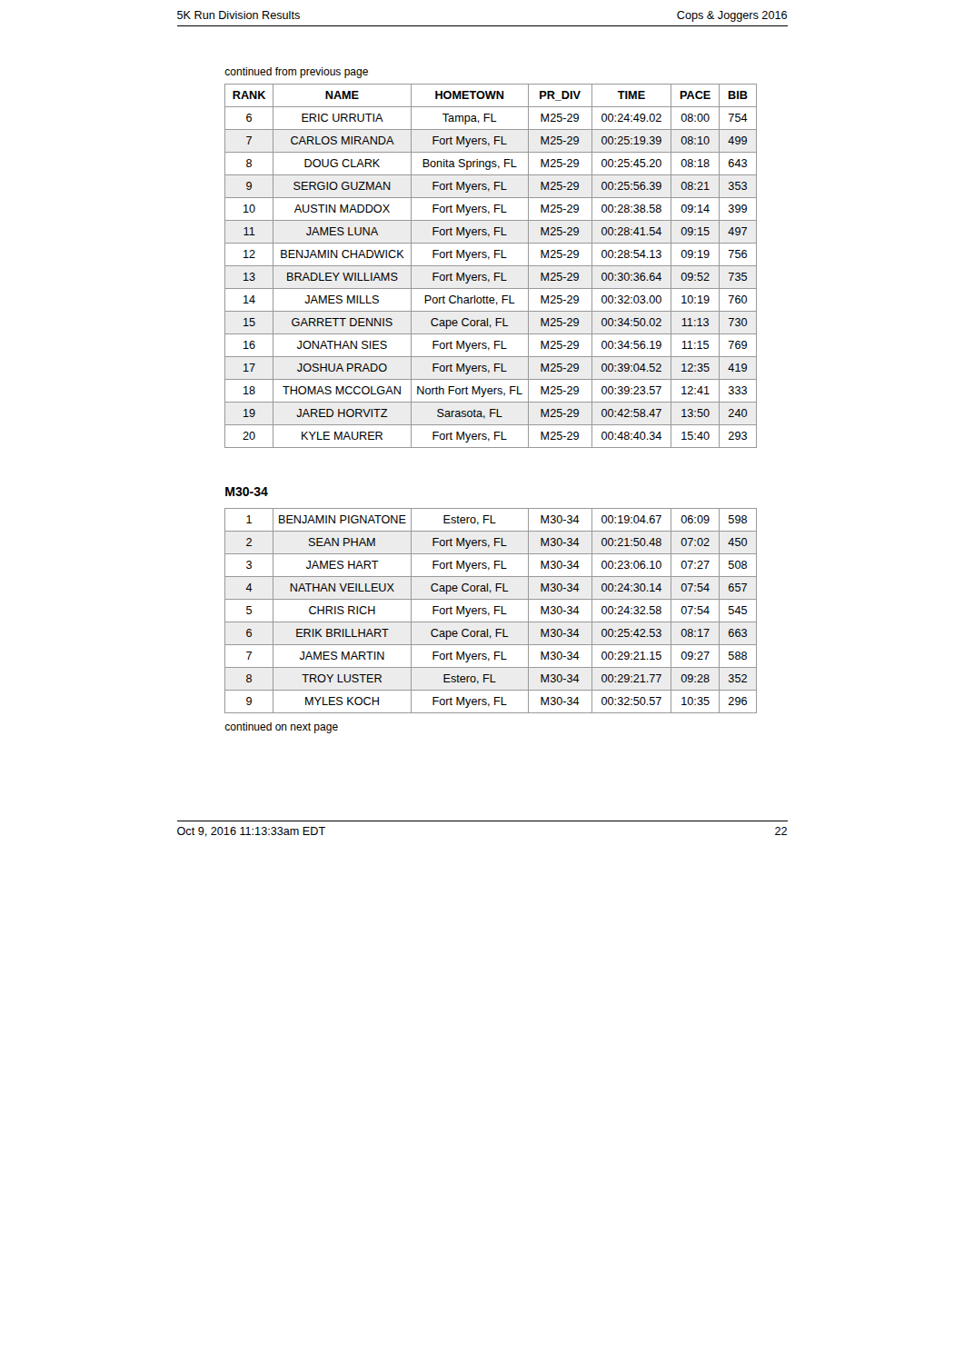5K Run Division Results
Cops & Joggers 2016
continued from previous page
| RANK | NAME | HOMETOWN | PR_DIV | TIME | PACE | BIB |
| --- | --- | --- | --- | --- | --- | --- |
| 6 | ERIC URRUTIA | Tampa, FL | M25-29 | 00:24:49.02 | 08:00 | 754 |
| 7 | CARLOS MIRANDA | Fort Myers, FL | M25-29 | 00:25:19.39 | 08:10 | 499 |
| 8 | DOUG CLARK | Bonita Springs, FL | M25-29 | 00:25:45.20 | 08:18 | 643 |
| 9 | SERGIO GUZMAN | Fort Myers, FL | M25-29 | 00:25:56.39 | 08:21 | 353 |
| 10 | AUSTIN MADDOX | Fort Myers, FL | M25-29 | 00:28:38.58 | 09:14 | 399 |
| 11 | JAMES LUNA | Fort Myers, FL | M25-29 | 00:28:41.54 | 09:15 | 497 |
| 12 | BENJAMIN CHADWICK | Fort Myers, FL | M25-29 | 00:28:54.13 | 09:19 | 756 |
| 13 | BRADLEY WILLIAMS | Fort Myers, FL | M25-29 | 00:30:36.64 | 09:52 | 735 |
| 14 | JAMES MILLS | Port Charlotte, FL | M25-29 | 00:32:03.00 | 10:19 | 760 |
| 15 | GARRETT DENNIS | Cape Coral, FL | M25-29 | 00:34:50.02 | 11:13 | 730 |
| 16 | JONATHAN SIES | Fort Myers, FL | M25-29 | 00:34:56.19 | 11:15 | 769 |
| 17 | JOSHUA PRADO | Fort Myers, FL | M25-29 | 00:39:04.52 | 12:35 | 419 |
| 18 | THOMAS MCCOLGAN | North Fort Myers, FL | M25-29 | 00:39:23.57 | 12:41 | 333 |
| 19 | JARED HORVITZ | Sarasota, FL | M25-29 | 00:42:58.47 | 13:50 | 240 |
| 20 | KYLE MAURER | Fort Myers, FL | M25-29 | 00:48:40.34 | 15:40 | 293 |
M30-34
| 1 | BENJAMIN PIGNATONE | Estero, FL | M30-34 | 00:19:04.67 | 06:09 | 598 |
| 2 | SEAN PHAM | Fort Myers, FL | M30-34 | 00:21:50.48 | 07:02 | 450 |
| 3 | JAMES HART | Fort Myers, FL | M30-34 | 00:23:06.10 | 07:27 | 508 |
| 4 | NATHAN VEILLEUX | Cape Coral, FL | M30-34 | 00:24:30.14 | 07:54 | 657 |
| 5 | CHRIS RICH | Fort Myers, FL | M30-34 | 00:24:32.58 | 07:54 | 545 |
| 6 | ERIK BRILLHART | Cape Coral, FL | M30-34 | 00:25:42.53 | 08:17 | 663 |
| 7 | JAMES MARTIN | Fort Myers, FL | M30-34 | 00:29:21.15 | 09:27 | 588 |
| 8 | TROY LUSTER | Estero, FL | M30-34 | 00:29:21.77 | 09:28 | 352 |
| 9 | MYLES KOCH | Fort Myers, FL | M30-34 | 00:32:50.57 | 10:35 | 296 |
continued on next page
Oct 9, 2016 11:13:33am EDT
22